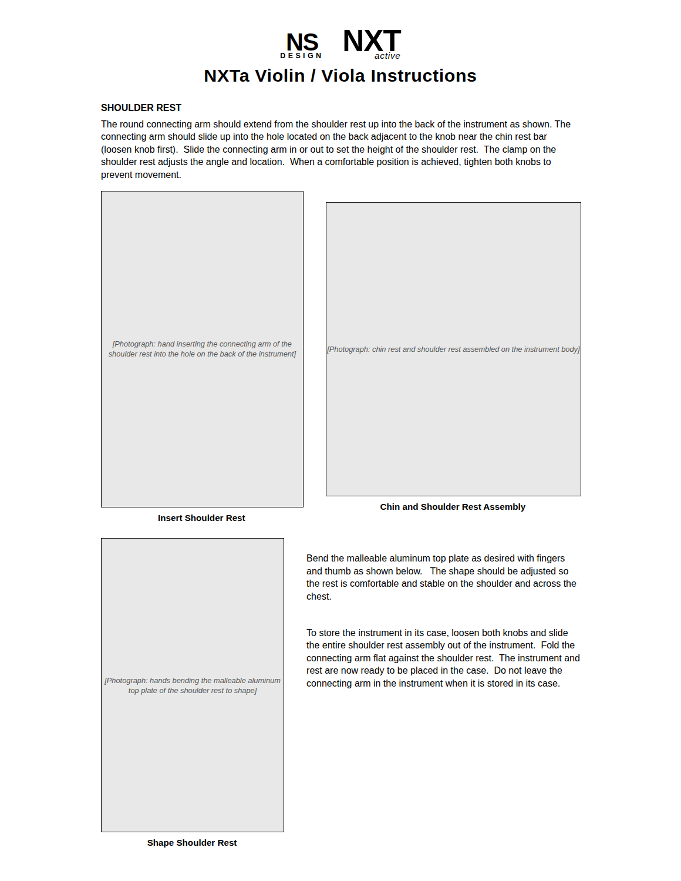NSDESIGN
NXTactive
NXTa Violin / Viola Instructions
Shoulder Rest
The round connecting arm should extend from the shoulder rest up into the back of the instrument as shown. The connecting arm should slide up into the hole located on the back adjacent to the knob near the chin rest bar (loosen knob first). Slide the connecting arm in or out to set the height of the shoulder rest. The clamp on the shoulder rest adjusts the angle and location. When a comfortable position is achieved, tighten both knobs to prevent movement.
[Photograph: hand inserting the connecting arm of the shoulder rest into the hole on the back of the instrument]
Insert Shoulder Rest
[Photograph: chin rest and shoulder rest assembled on the instrument body]
Chin and Shoulder Rest Assembly
[Photograph: hands bending the malleable aluminum top plate of the shoulder rest to shape]
Shape Shoulder Rest
Bend the malleable aluminum top plate as desired with fingers and thumb as shown below. The shape should be adjusted so the rest is comfortable and stable on the shoulder and across the chest.
To store the instrument in its case, loosen both knobs and slide the entire shoulder rest assembly out of the instrument. Fold the connecting arm flat against the shoulder rest. The instrument and rest are now ready to be placed in the case. Do not leave the connecting arm in the instrument when it is stored in its case.